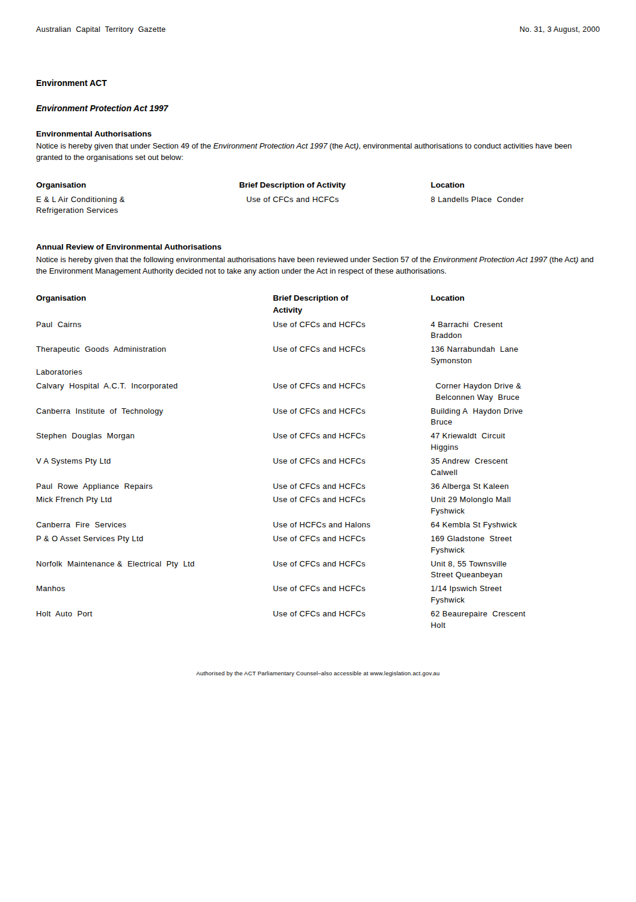Australian Capital Territory Gazette No. 31, 3 August, 2000
Environment ACT
Environment Protection Act 1997
Environmental Authorisations
Notice is hereby given that under Section 49 of the Environment Protection Act 1997 (the Act), environmental authorisations to conduct activities have been granted to the organisations set out below:
| Organisation | Brief Description of Activity | Location |
| --- | --- | --- |
| E & L Air Conditioning & Refrigeration Services | Use of CFCs and HCFCs | 8 Landells Place Conder |
Annual Review of Environmental Authorisations
Notice is hereby given that the following environmental authorisations have been reviewed under Section 57 of the Environment Protection Act 1997 (the Act) and the Environment Management Authority decided not to take any action under the Act in respect of these authorisations.
| Organisation | Brief Description of Activity | Location |
| --- | --- | --- |
| Paul Cairns | Use of CFCs and HCFCs | 4 Barrachi Cresent Braddon |
| Therapeutic Goods Administration Laboratories | Use of CFCs and HCFCs | 136 Narrabundah Lane Symonston |
| Calvary Hospital A.C.T. Incorporated | Use of CFCs and HCFCs | Corner Haydon Drive & Belconnen Way Bruce |
| Canberra Institute of Technology | Use of CFCs and HCFCs | Building A Haydon Drive Bruce |
| Stephen Douglas Morgan | Use of CFCs and HCFCs | 47 Kriewaldt Circuit Higgins |
| V A Systems Pty Ltd | Use of CFCs and HCFCs | 35 Andrew Crescent Calwell |
| Paul Rowe Appliance Repairs | Use of CFCs and HCFCs | 36 Alberga St Kaleen |
| Mick Ffrench Pty Ltd | Use of CFCs and HCFCs | Unit 29 Molonglo Mall Fyshwick |
| Canberra Fire Services | Use of HCFCs and Halons | 64 Kembla St Fyshwick |
| P & O Asset Services Pty Ltd | Use of CFCs and HCFCs | 169 Gladstone Street Fyshwick |
| Norfolk Maintenance & Electrical Pty Ltd | Use of CFCs and HCFCs | Unit 8, 55 Townsville Street Queanbeyan |
| Manhos | Use of CFCs and HCFCs | 1/14 Ipswich Street Fyshwick |
| Holt Auto Port | Use of CFCs and HCFCs | 62 Beaurepaire Crescent Holt |
Authorised by the ACT Parliamentary Counsel–also accessible at www.legislation.act.gov.au